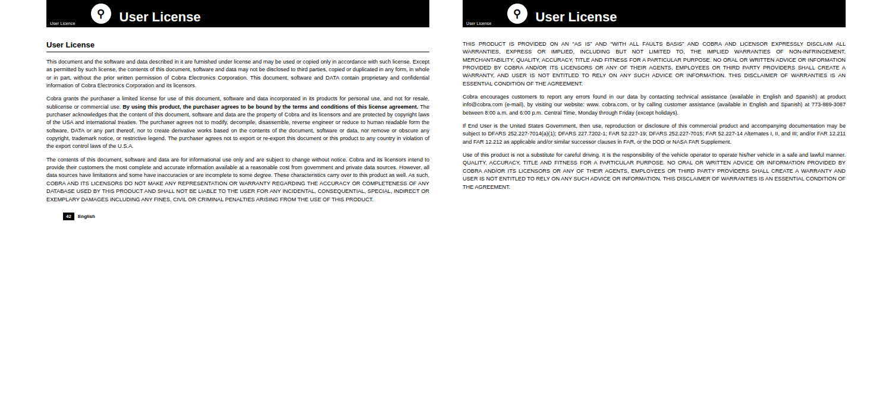User Licence ⚲
User License
User License
This document and the software and data described in it are furnished under license and may be used or copied only in accordance with such license. Except as permitted by such license, the contents of this document, software and data may not be disclosed to third parties, copied or duplicated in any form, in whole or in part, without the prior written permission of Cobra Electronics Corporation. This document, software and DATA contain proprietary and confidential information of Cobra Electronics Corporation and its licensors.
Cobra grants the purchaser a limited license for use of this document, software and data incorporated in its products for personal use, and not for resale, sublicense or commercial use. By using this product, the purchaser agrees to be bound by the terms and conditions of this license agreement. The purchaser acknowledges that the content of this document, software and data are the property of Cobra and its licensors and are protected by copyright laws of the USA and international treaties. The purchaser agrees not to modify, decompile, disassemble, reverse engineer or reduce to human readable form the software, DATA or any part thereof, nor to create derivative works based on the contents of the document, software or data, nor remove or obscure any copyright, trademark notice, or restrictive legend. The purchaser agrees not to export or re-export this document or this product to any country in violation of the export control laws of the U.S.A.
The contents of this document, software and data are for informational use only and are subject to change without notice. Cobra and its licensors intend to provide their customers the most complete and accurate information available at a reasonable cost from government and private data sources. However, all data sources have limitations and some have inaccuracies or are incomplete to some degree. These characteristics carry over to this product as well. As such, COBRA AND ITS LICENSORS DO NOT MAKE ANY REPRESENTATION OR WARRANTY REGARDING THE ACCURACY OR COMPLETENESS OF ANY DATABASE USED BY THIS PRODUCT AND SHALL NOT BE LIABLE TO THE USER FOR ANY INCIDENTAL, CONSEQUENTIAL, SPECIAL, INDIRECT OR EXEMPLARY DAMAGES INCLUDING ANY FINES, CIVIL OR CRIMINAL PENALTIES ARISING FROM THE USE OF THIS PRODUCT.
42 English
User License ⚲
User License
THIS PRODUCT IS PROVIDED ON AN “AS IS” AND “WITH ALL FAULTS BASIS” AND COBRA AND LICENSOR EXPRESSLY DISCLAIM ALL WARRANTIES, EXPRESS OR IMPLIED, INCLUDING BUT NOT LIMITED TO, THE IMPLIED WARRANTIES OF NON-INFRINGEMENT, MERCHANTABILITY, QUALITY, ACCURACY, TITLE AND FITNESS FOR A PARTICULAR PURPOSE. NO ORAL OR WRITTEN ADVICE OR INFORMATION PROVIDED BY COBRA AND/OR ITS LICENSORS OR ANY OF THEIR AGENTS, EMPLOYEES OR THIRD PARTY PROVIDERS SHALL CREATE A WARRANTY, AND USER IS NOT ENTITLED TO RELY ON ANY SUCH ADVICE OR INFORMATION. THIS DISCLAIMER OF WARRANTIES IS AN ESSENTIAL CONDITION OF THE AGREEMENT.
Cobra encourages customers to report any errors found in our data by contacting technical assistance (available in English and Spanish) at product info@cobra.com (e-mail), by visiting our website: www. cobra.com, or by calling customer assistance (available in English and Spanish) at 773-889-3087 between 8:00 a.m. and 6:00 p.m. Central Time, Monday through Friday (except holidays).
If End User is the United States Government, then use, reproduction or disclosure of this commercial product and accompanying documentation may be subject to DFARS 252.227-7014(a)(1); DFARS 227.7202-1; FAR 52.227-19; DFARS 252.227-7015; FAR 52.227-14 Alternates I, II, and III; and/or FAR 12.211 and FAR 12.212 as applicable and/or similar successor clauses in FAR, or the DOD or NASA FAR Supplement.
Use of this product is not a substitute for careful driving. It is the responsibility of the vehicle operator to operate his/her vehicle in a safe and lawful manner. QUALITY, ACCURACY, TITLE AND FITNESS FOR A PARTICULAR PURPOSE. NO ORAL OR WRITTEN ADVICE OR INFORMATION PROVIDED BY COBRA AND/OR ITS LICENSORS OR ANY OF THEIR AGENTS, EMPLOYEES OR THIRD PARTY PROVIDERS SHALL CREATE A WARRANTY AND USER IS NOT ENTITLED TO RELY ON ANY SUCH ADVICE OR INFORMATION. THIS DISCLAIMER OF WARRANTIES IS AN ESSENTIAL CONDITION OF THE AGREEMENT.